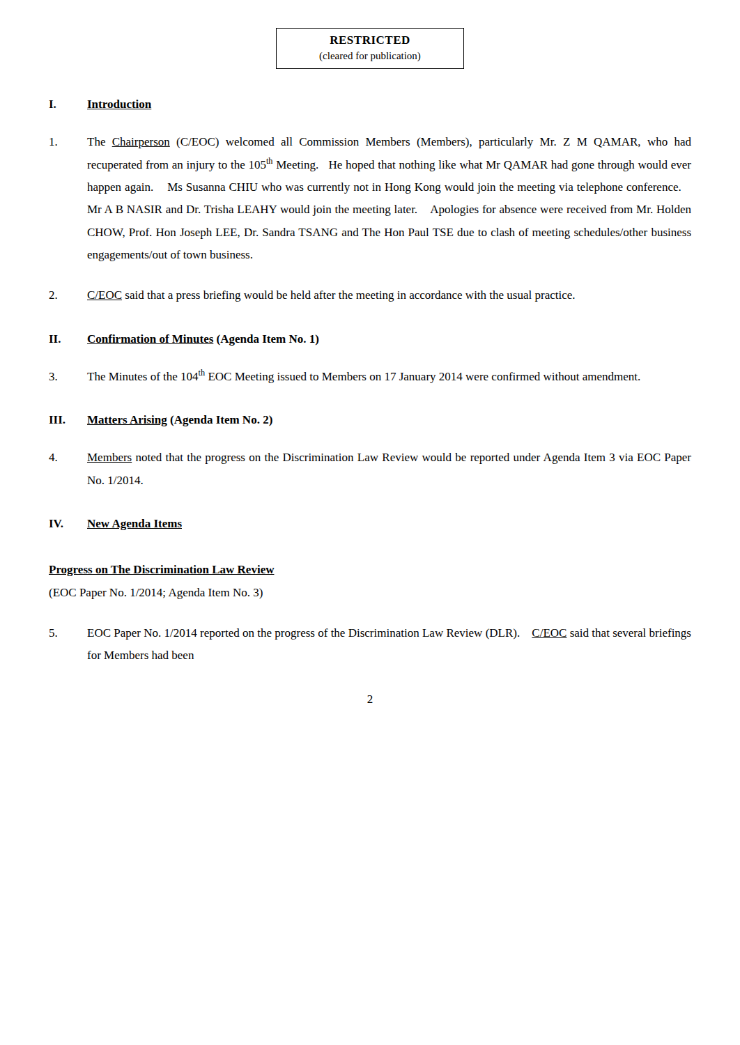RESTRICTED
(cleared for publication)
I. Introduction
1. The Chairperson (C/EOC) welcomed all Commission Members (Members), particularly Mr. Z M QAMAR, who had recuperated from an injury to the 105th Meeting. He hoped that nothing like what Mr QAMAR had gone through would ever happen again. Ms Susanna CHIU who was currently not in Hong Kong would join the meeting via telephone conference. Mr A B NASIR and Dr. Trisha LEAHY would join the meeting later. Apologies for absence were received from Mr. Holden CHOW, Prof. Hon Joseph LEE, Dr. Sandra TSANG and The Hon Paul TSE due to clash of meeting schedules/other business engagements/out of town business.
2. C/EOC said that a press briefing would be held after the meeting in accordance with the usual practice.
II. Confirmation of Minutes (Agenda Item No. 1)
3. The Minutes of the 104th EOC Meeting issued to Members on 17 January 2014 were confirmed without amendment.
III. Matters Arising (Agenda Item No. 2)
4. Members noted that the progress on the Discrimination Law Review would be reported under Agenda Item 3 via EOC Paper No. 1/2014.
IV. New Agenda Items
Progress on The Discrimination Law Review
(EOC Paper No. 1/2014; Agenda Item No. 3)
5. EOC Paper No. 1/2014 reported on the progress of the Discrimination Law Review (DLR). C/EOC said that several briefings for Members had been
2